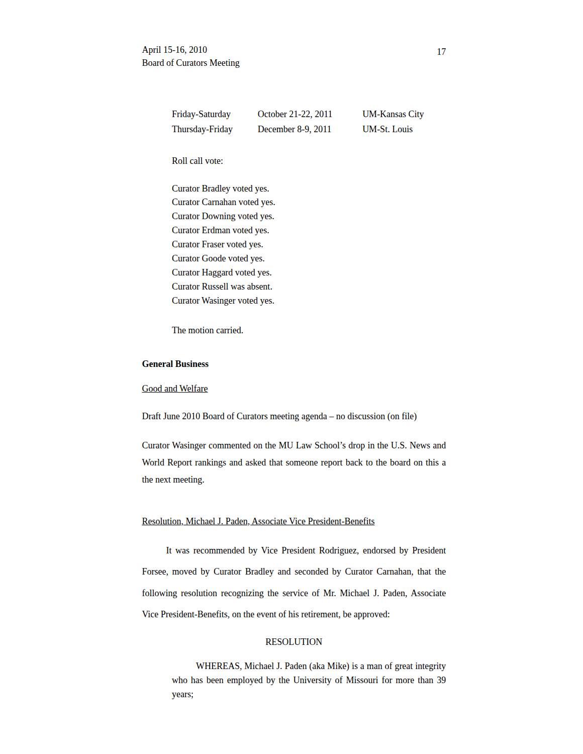April 15-16, 2010
Board of Curators Meeting
17
| Friday-Saturday | October 21-22, 2011 | UM-Kansas City |
| Thursday-Friday | December 8-9, 2011 | UM-St. Louis |
Roll call vote:
Curator Bradley voted yes.
Curator Carnahan voted yes.
Curator Downing voted yes.
Curator Erdman voted yes.
Curator Fraser voted yes.
Curator Goode voted yes.
Curator Haggard voted yes.
Curator Russell was absent.
Curator Wasinger voted yes.
The motion carried.
General Business
Good and Welfare
Draft June 2010 Board of Curators meeting agenda – no discussion (on file)
Curator Wasinger commented on the MU Law School’s drop in the U.S. News and World Report rankings and asked that someone report back to the board on this a the next meeting.
Resolution, Michael J. Paden, Associate Vice President-Benefits
It was recommended by Vice President Rodriguez, endorsed by President Forsee, moved by Curator Bradley and seconded by Curator Carnahan, that the following resolution recognizing the service of Mr. Michael J. Paden, Associate Vice President-Benefits, on the event of his retirement, be approved:
RESOLUTION
WHEREAS, Michael J. Paden (aka Mike) is a man of great integrity who has been employed by the University of Missouri for more than 39 years;